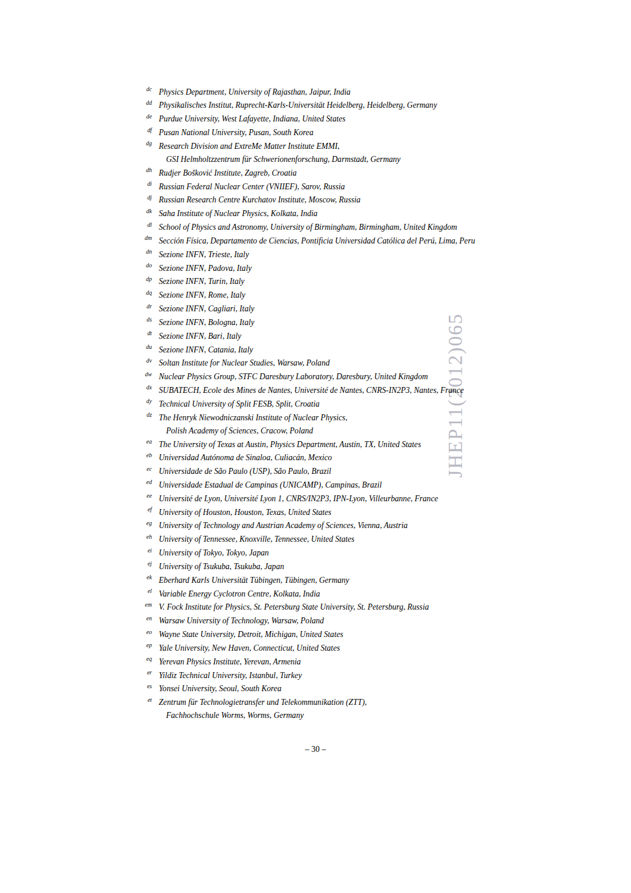JHEP11(2012)065
dc Physics Department, University of Rajasthan, Jaipur, India
dd Physikalisches Institut, Ruprecht-Karls-Universität Heidelberg, Heidelberg, Germany
de Purdue University, West Lafayette, Indiana, United States
df Pusan National University, Pusan, South Korea
dg Research Division and ExtreMe Matter Institute EMMI, GSI Helmholtzzentrum für Schwerionenforschung, Darmstadt, Germany
dh Rudjer Bošković Institute, Zagreb, Croatia
di Russian Federal Nuclear Center (VNIIEF), Sarov, Russia
dj Russian Research Centre Kurchatov Institute, Moscow, Russia
dk Saha Institute of Nuclear Physics, Kolkata, India
dl School of Physics and Astronomy, University of Birmingham, Birmingham, United Kingdom
dm Sección Física, Departamento de Ciencias, Pontificia Universidad Católica del Perú, Lima, Peru
dn Sezione INFN, Trieste, Italy
do Sezione INFN, Padova, Italy
dp Sezione INFN, Turin, Italy
dq Sezione INFN, Rome, Italy
dr Sezione INFN, Cagliari, Italy
ds Sezione INFN, Bologna, Italy
dt Sezione INFN, Bari, Italy
du Sezione INFN, Catania, Italy
dv Soltan Institute for Nuclear Studies, Warsaw, Poland
dw Nuclear Physics Group, STFC Daresbury Laboratory, Daresbury, United Kingdom
dx SUBATECH, Ecole des Mines de Nantes, Université de Nantes, CNRS-IN2P3, Nantes, France
dy Technical University of Split FESB, Split, Croatia
dz The Henryk Niewodniczanski Institute of Nuclear Physics, Polish Academy of Sciences, Cracow, Poland
ea The University of Texas at Austin, Physics Department, Austin, TX, United States
eb Universidad Autónoma de Sinaloa, Culiacán, Mexico
ec Universidade de São Paulo (USP), São Paulo, Brazil
ed Universidade Estadual de Campinas (UNICAMP), Campinas, Brazil
ee Université de Lyon, Université Lyon 1, CNRS/IN2P3, IPN-Lyon, Villeurbanne, France
ef University of Houston, Houston, Texas, United States
eg University of Technology and Austrian Academy of Sciences, Vienna, Austria
eh University of Tennessee, Knoxville, Tennessee, United States
ei University of Tokyo, Tokyo, Japan
ej University of Tsukuba, Tsukuba, Japan
ek Eberhard Karls Universität Tübingen, Tübingen, Germany
el Variable Energy Cyclotron Centre, Kolkata, India
em V. Fock Institute for Physics, St. Petersburg State University, St. Petersburg, Russia
en Warsaw University of Technology, Warsaw, Poland
eo Wayne State University, Detroit, Michigan, United States
ep Yale University, New Haven, Connecticut, United States
eq Yerevan Physics Institute, Yerevan, Armenia
er Yildiz Technical University, Istanbul, Turkey
es Yonsei University, Seoul, South Korea
et Zentrum für Technologietransfer und Telekommunikation (ZTT), Fachhochschule Worms, Worms, Germany
– 30 –